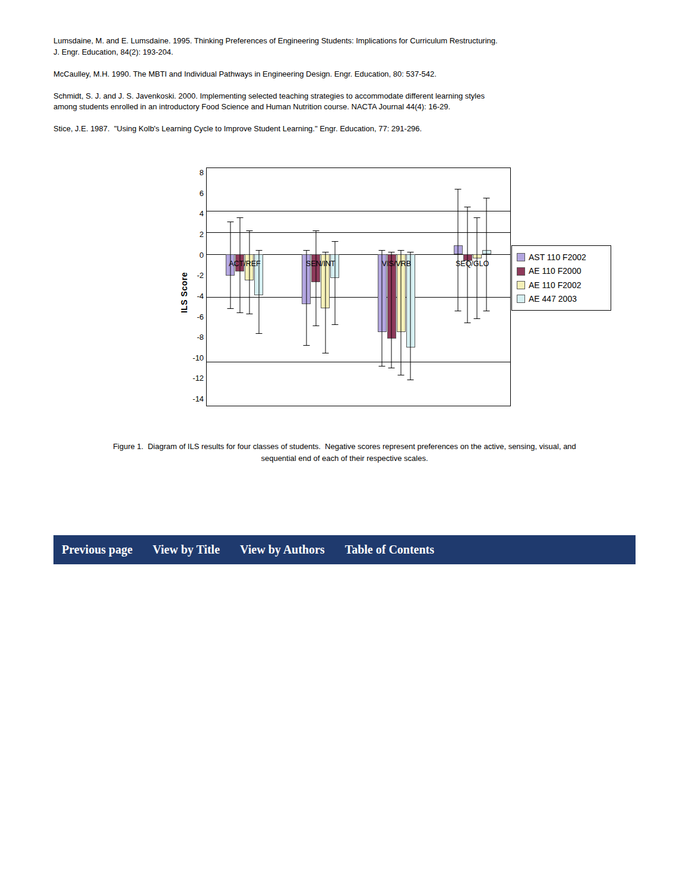Lumsdaine, M. and E. Lumsdaine. 1995. Thinking Preferences of Engineering Students: Implications for Curriculum Restructuring. J. Engr. Education, 84(2): 193-204.
McCaulley, M.H. 1990. The MBTI and Individual Pathways in Engineering Design. Engr. Education, 80: 537-542.
Schmidt, S. J. and J. S. Javenkoski. 2000. Implementing selected teaching strategies to accommodate different learning styles among students enrolled in an introductory Food Science and Human Nutrition course. NACTA Journal 44(4): 16-29.
Stice, J.E. 1987. "Using Kolb's Learning Cycle to Improve Student Learning." Engr. Education, 77: 291-296.
ILS Score
8 6 4 2 0 -2 -4 -6 -8 -10 -12 -14
ACT/REF
SEN/INT
VIS/VRB
SEQ/GLO
AST 110 F2002
AE 110 F2000
AE 110 F2002
AE 447 2003
Figure 1. Diagram of ILS results for four classes of students. Negative scores represent preferences on the active, sensing, visual, and sequential end of each of their respective scales.
Previous page View by Title View by Authors Table of Contents